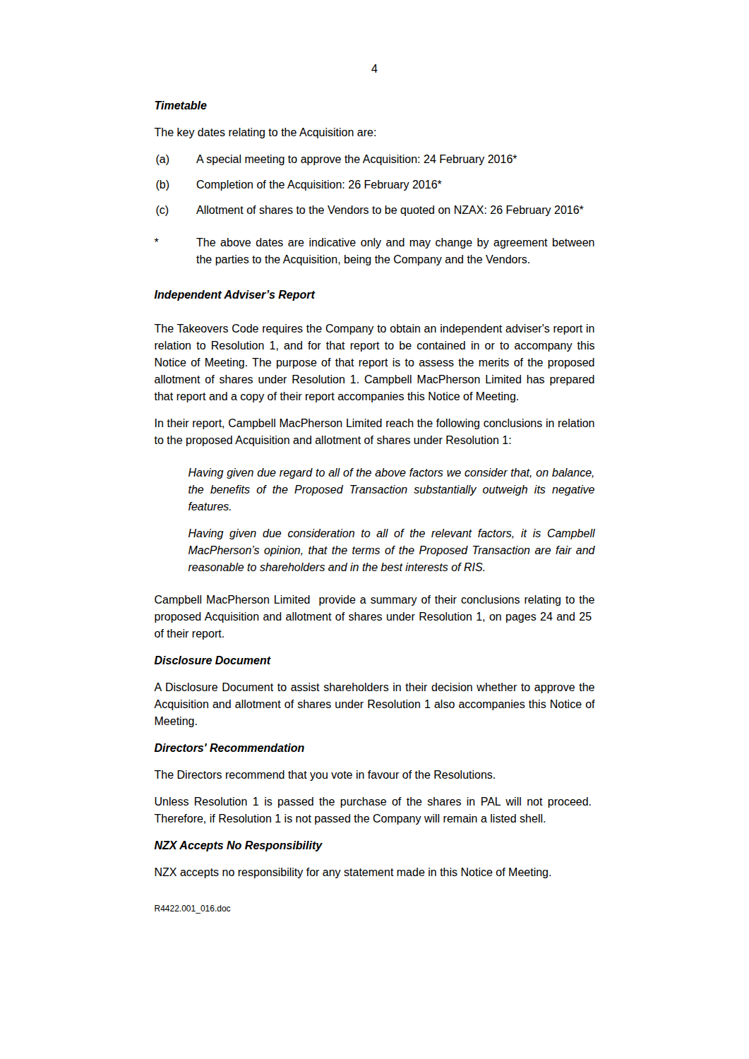4
Timetable
The key dates relating to the Acquisition are:
(a)
A special meeting to approve the Acquisition: 24 February 2016*
(b)
Completion of the Acquisition: 26 February 2016*
(c)
Allotment of shares to the Vendors to be quoted on NZAX: 26 February 2016*
*
The above dates are indicative only and may change by agreement between the parties to the Acquisition, being the Company and the Vendors.
Independent Adviser’s Report
The Takeovers Code requires the Company to obtain an independent adviser's report in relation to Resolution 1, and for that report to be contained in or to accompany this Notice of Meeting. The purpose of that report is to assess the merits of the proposed allotment of shares under Resolution 1. Campbell MacPherson Limited has prepared that report and a copy of their report accompanies this Notice of Meeting.
In their report, Campbell MacPherson Limited reach the following conclusions in relation to the proposed Acquisition and allotment of shares under Resolution 1:
Having given due regard to all of the above factors we consider that, on balance, the benefits of the Proposed Transaction substantially outweigh its negative features.
Having given due consideration to all of the relevant factors, it is Campbell MacPherson’s opinion, that the terms of the Proposed Transaction are fair and reasonable to shareholders and in the best interests of RIS.
Campbell MacPherson Limited provide a summary of their conclusions relating to the proposed Acquisition and allotment of shares under Resolution 1, on pages 24 and 25 of their report.
Disclosure Document
A Disclosure Document to assist shareholders in their decision whether to approve the Acquisition and allotment of shares under Resolution 1 also accompanies this Notice of Meeting.
Directors' Recommendation
The Directors recommend that you vote in favour of the Resolutions.
Unless Resolution 1 is passed the purchase of the shares in PAL will not proceed. Therefore, if Resolution 1 is not passed the Company will remain a listed shell.
NZX Accepts No Responsibility
NZX accepts no responsibility for any statement made in this Notice of Meeting.
R4422.001_016.doc